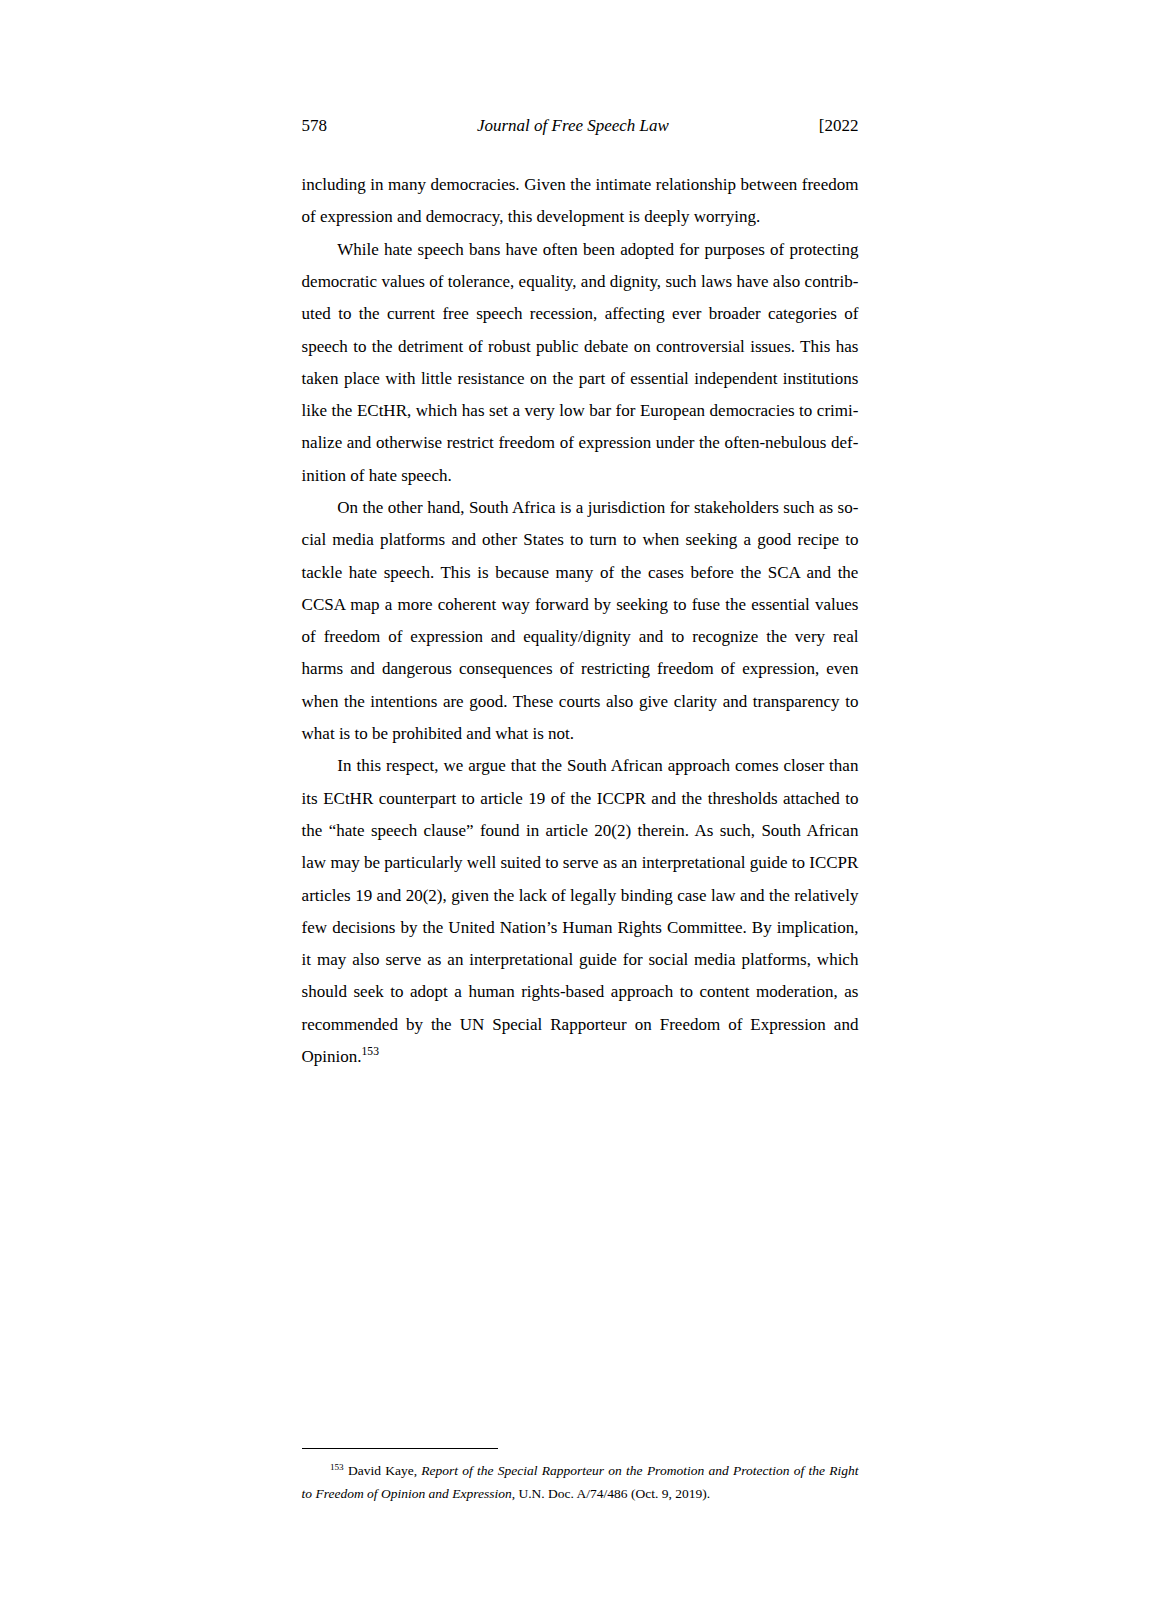578 Journal of Free Speech Law [2022
including in many democracies. Given the intimate relationship between freedom of expression and democracy, this development is deeply worrying.
While hate speech bans have often been adopted for purposes of protecting democratic values of tolerance, equality, and dignity, such laws have also contributed to the current free speech recession, affecting ever broader categories of speech to the detriment of robust public debate on controversial issues. This has taken place with little resistance on the part of essential independent institutions like the ECtHR, which has set a very low bar for European democracies to criminalize and otherwise restrict freedom of expression under the often-nebulous definition of hate speech.
On the other hand, South Africa is a jurisdiction for stakeholders such as social media platforms and other States to turn to when seeking a good recipe to tackle hate speech. This is because many of the cases before the SCA and the CCSA map a more coherent way forward by seeking to fuse the essential values of freedom of expression and equality/dignity and to recognize the very real harms and dangerous consequences of restricting freedom of expression, even when the intentions are good. These courts also give clarity and transparency to what is to be prohibited and what is not.
In this respect, we argue that the South African approach comes closer than its ECtHR counterpart to article 19 of the ICCPR and the thresholds attached to the “hate speech clause” found in article 20(2) therein. As such, South African law may be particularly well suited to serve as an interpretational guide to ICCPR articles 19 and 20(2), given the lack of legally binding case law and the relatively few decisions by the United Nation’s Human Rights Committee. By implication, it may also serve as an interpretational guide for social media platforms, which should seek to adopt a human rights-based approach to content moderation, as recommended by the UN Special Rapporteur on Freedom of Expression and Opinion.153
153 David Kaye, Report of the Special Rapporteur on the Promotion and Protection of the Right to Freedom of Opinion and Expression, U.N. Doc. A/74/486 (Oct. 9, 2019).